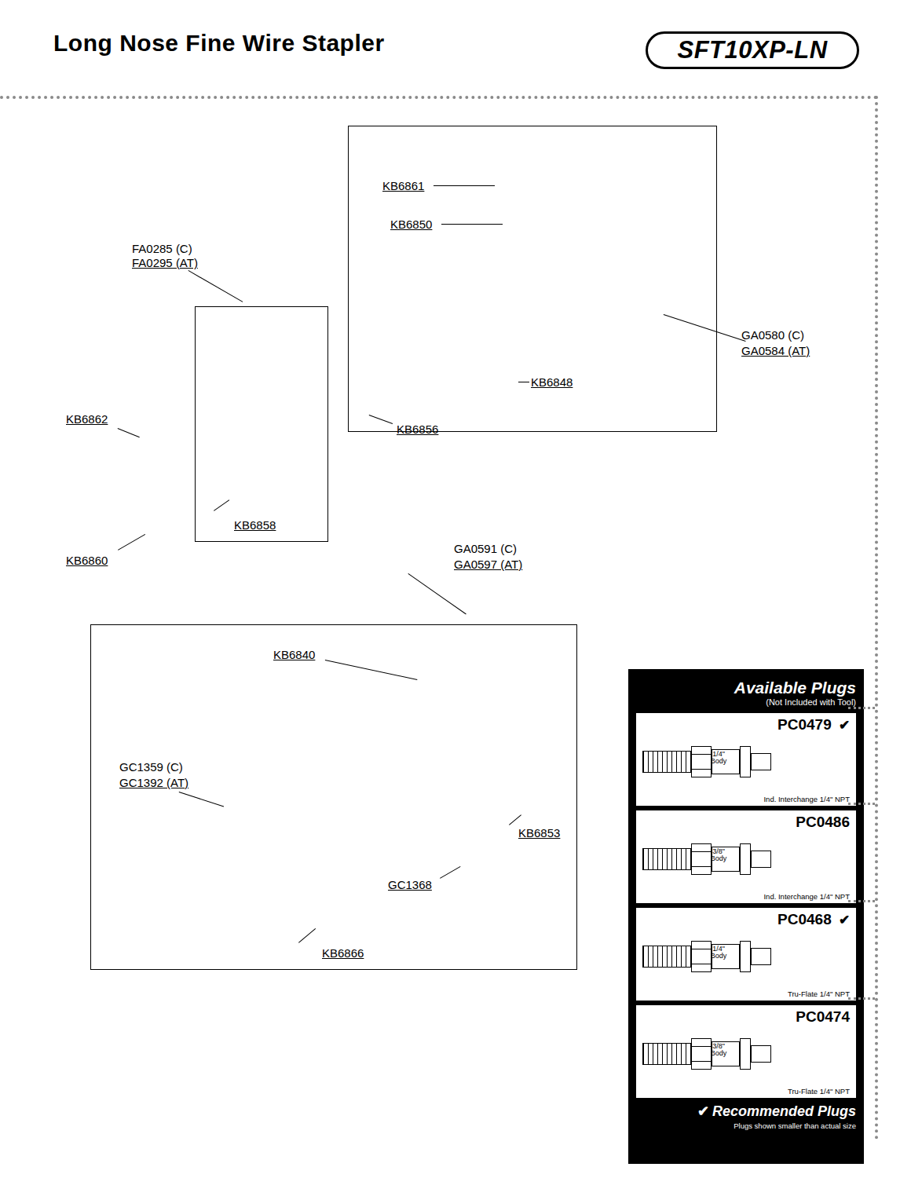Long Nose Fine Wire Stapler
SFT10XP-LN
KB6861
KB6850
GA0580 (C)
GA0584 (AT)
KB6848
KB6856
FA0285 (C)
FA0295 (AT)
KB6862
KB6860
KB6858
GA0591 (C)
GA0597 (AT)
KB6840
GC1359 (C)
GC1392 (AT)
KB6853
GC1368
KB6866
Available Plugs
(Not Included with Tool)
PC0479 ✔
1/4"
Body
Ind. Interchange 1/4" NPT
PC0486
3/8"
Body
Ind. Interchange 1/4" NPT
PC0468 ✔
1/4"
Body
Tru-Flate 1/4" NPT
PC0474
3/8"
Body
Tru-Flate 1/4" NPT
✔Recommended Plugs
Plugs shown smaller than actual size